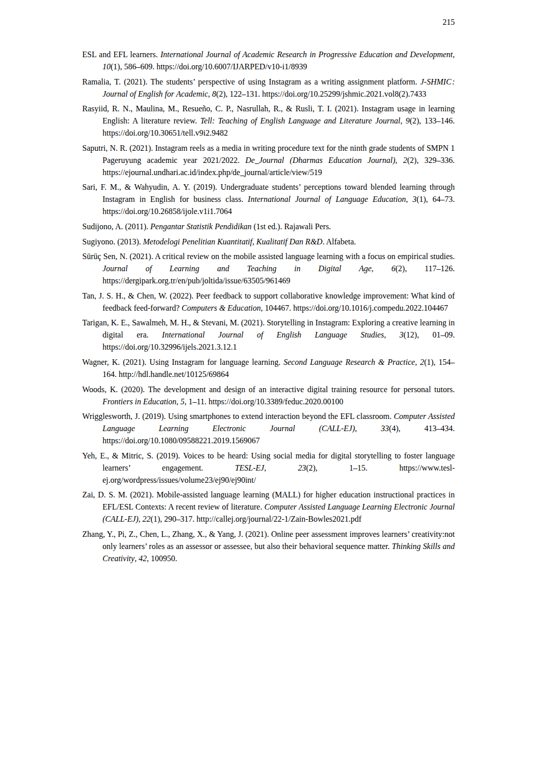215
ESL and EFL learners. International Journal of Academic Research in Progressive Education and Development, 10(1), 586–609. https://doi.org/10.6007/IJARPED/v10-i1/8939
Ramalia, T. (2021). The students’ perspective of using Instagram as a writing assignment platform. J-SHMIC : Journal of English for Academic, 8(2), 122–131. https://doi.org/10.25299/jshmic.2021.vol8(2).7433
Rasyiid, R. N., Maulina, M., Resueño, C. P., Nasrullah, R., & Rusli, T. I. (2021). Instagram usage in learning English: A literature review. Tell: Teaching of English Language and Literature Journal, 9(2), 133–146. https://doi.org/10.30651/tell.v9i2.9482
Saputri, N. R. (2021). Instagram reels as a media in writing procedure text for the ninth grade students of SMPN 1 Pageruyung academic year 2021/2022. De_Journal (Dharmas Education Journal), 2(2), 329–336. https://ejournal.undhari.ac.id/index.php/de_journal/article/view/519
Sari, F. M., & Wahyudin, A. Y. (2019). Undergraduate students’ perceptions toward blended learning through Instagram in English for business class. International Journal of Language Education, 3(1), 64–73. https://doi.org/10.26858/ijole.v1i1.7064
Sudijono, A. (2011). Pengantar Statistik Pendidikan (1st ed.). Rajawali Pers.
Sugiyono. (2013). Metodelogi Penelitian Kuantitatif, Kualitatif Dan R&D. Alfabeta.
Sürüç Sen, N. (2021). A critical review on the mobile assisted language learning with a focus on empirical studies. Journal of Learning and Teaching in Digital Age, 6(2), 117–126. https://dergipark.org.tr/en/pub/joltida/issue/63505/961469
Tan, J. S. H., & Chen, W. (2022). Peer feedback to support collaborative knowledge improvement: What kind of feedback feed-forward? Computers & Education, 104467. https://doi.org/10.1016/j.compedu.2022.104467
Tarigan, K. E., Sawalmeh, M. H., & Stevani, M. (2021). Storytelling in Instagram: Exploring a creative learning in digital era. International Journal of English Language Studies, 3(12), 01–09. https://doi.org/10.32996/ijels.2021.3.12.1
Wagner, K. (2021). Using Instagram for language learning. Second Language Research & Practice, 2(1), 154–164. http://hdl.handle.net/10125/69864
Woods, K. (2020). The development and design of an interactive digital training resource for personal tutors. Frontiers in Education, 5, 1–11. https://doi.org/10.3389/feduc.2020.00100
Wrigglesworth, J. (2019). Using smartphones to extend interaction beyond the EFL classroom. Computer Assisted Language Learning Electronic Journal (CALL-EJ), 33(4), 413–434. https://doi.org/10.1080/09588221.2019.1569067
Yeh, E., & Mitric, S. (2019). Voices to be heard: Using social media for digital storytelling to foster language learners’ engagement. TESL-EJ, 23(2), 1–15. https://www.tesl-ej.org/wordpress/issues/volume23/ej90/ej90int/
Zai, D. S. M. (2021). Mobile-assisted language learning (MALL) for higher education instructional practices in EFL/ESL Contexts: A recent review of literature. Computer Assisted Language Learning Electronic Journal (CALL-EJ), 22(1), 290–317. http://callej.org/journal/22-1/Zain-Bowles2021.pdf
Zhang, Y., Pi, Z., Chen, L., Zhang, X., & Yang, J. (2021). Online peer assessment improves learners’ creativity:not only learners’ roles as an assessor or assessee, but also their behavioral sequence matter. Thinking Skills and Creativity, 42, 100950.